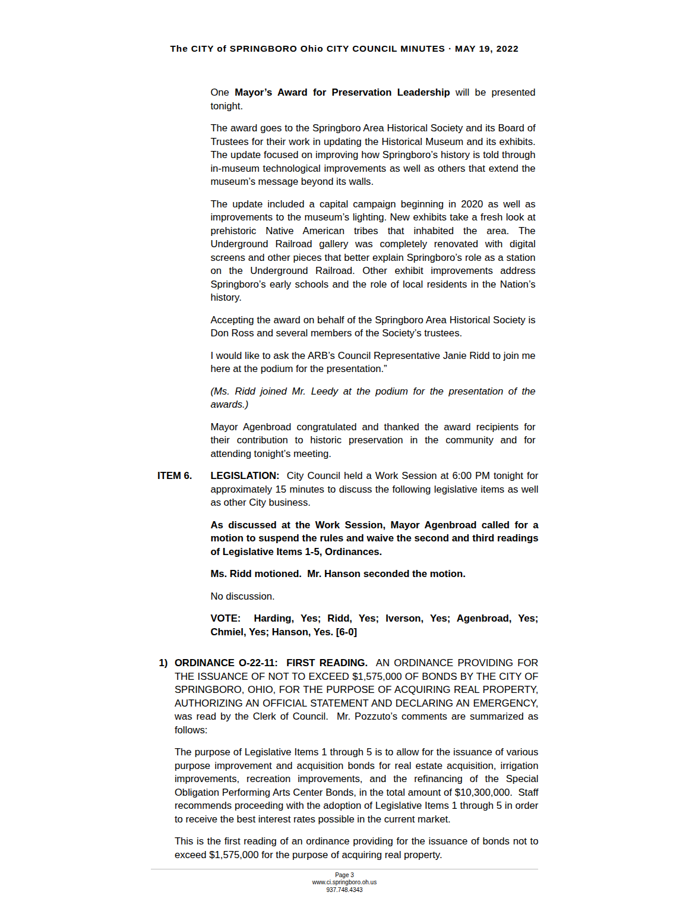The CITY of SPRINGBORO Ohio CITY COUNCIL MINUTES · MAY 19, 2022
One Mayor’s Award for Preservation Leadership will be presented tonight.
The award goes to the Springboro Area Historical Society and its Board of Trustees for their work in updating the Historical Museum and its exhibits. The update focused on improving how Springboro’s history is told through in-museum technological improvements as well as others that extend the museum’s message beyond its walls.
The update included a capital campaign beginning in 2020 as well as improvements to the museum’s lighting. New exhibits take a fresh look at prehistoric Native American tribes that inhabited the area. The Underground Railroad gallery was completely renovated with digital screens and other pieces that better explain Springboro’s role as a station on the Underground Railroad. Other exhibit improvements address Springboro’s early schools and the role of local residents in the Nation’s history.
Accepting the award on behalf of the Springboro Area Historical Society is Don Ross and several members of the Society’s trustees.
I would like to ask the ARB’s Council Representative Janie Ridd to join me here at the podium for the presentation.”
(Ms. Ridd joined Mr. Leedy at the podium for the presentation of the awards.)
Mayor Agenbroad congratulated and thanked the award recipients for their contribution to historic preservation in the community and for attending tonight’s meeting.
ITEM 6.
LEGISLATION: City Council held a Work Session at 6:00 PM tonight for approximately 15 minutes to discuss the following legislative items as well as other City business.
As discussed at the Work Session, Mayor Agenbroad called for a motion to suspend the rules and waive the second and third readings of Legislative Items 1-5, Ordinances.
Ms. Ridd motioned. Mr. Hanson seconded the motion.
No discussion.
VOTE: Harding, Yes; Ridd, Yes; Iverson, Yes; Agenbroad, Yes; Chmiel, Yes; Hanson, Yes. [6-0]
1)
ORDINANCE O-22-11: FIRST READING. AN ORDINANCE PROVIDING FOR THE ISSUANCE OF NOT TO EXCEED $1,575,000 OF BONDS BY THE CITY OF SPRINGBORO, OHIO, FOR THE PURPOSE OF ACQUIRING REAL PROPERTY, AUTHORIZING AN OFFICIAL STATEMENT AND DECLARING AN EMERGENCY, was read by the Clerk of Council. Mr. Pozzuto’s comments are summarized as follows:
The purpose of Legislative Items 1 through 5 is to allow for the issuance of various purpose improvement and acquisition bonds for real estate acquisition, irrigation improvements, recreation improvements, and the refinancing of the Special Obligation Performing Arts Center Bonds, in the total amount of $10,300,000. Staff recommends proceeding with the adoption of Legislative Items 1 through 5 in order to receive the best interest rates possible in the current market.
This is the first reading of an ordinance providing for the issuance of bonds not to exceed $1,575,000 for the purpose of acquiring real property.
Page 3
www.ci.springboro.oh.us
937.748.4343